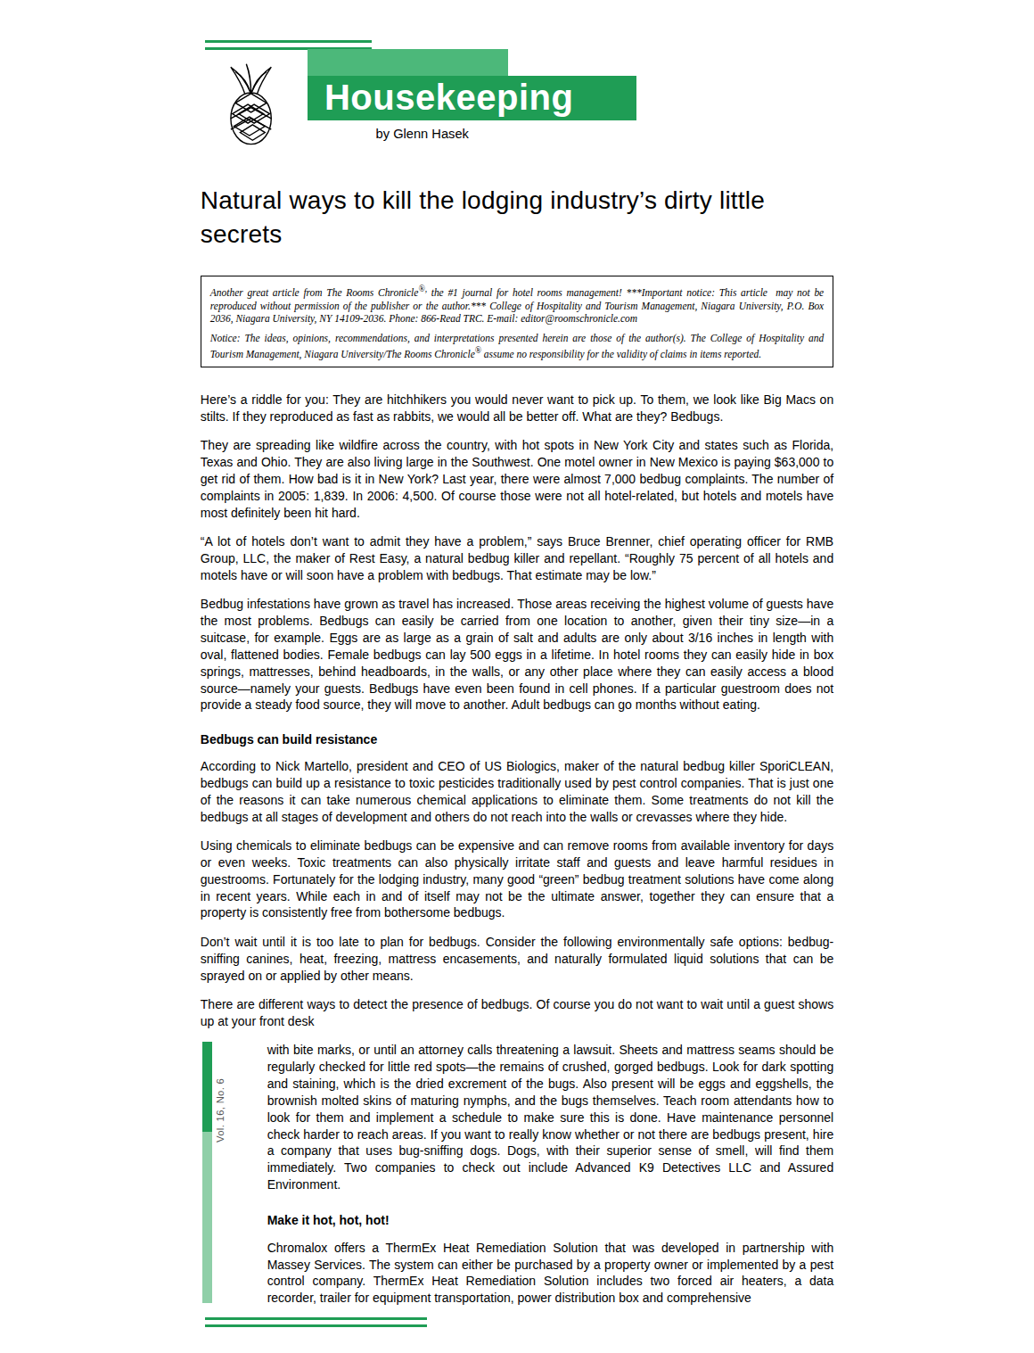Housekeeping
by Glenn Hasek
Natural ways to kill the lodging industry’s dirty little secrets
Another great article from The Rooms Chronicle®, the #1 journal for hotel rooms management! ***Important notice: This article may not be reproduced without permission of the publisher or the author.*** College of Hospitality and Tourism Management, Niagara University, P.O. Box 2036, Niagara University, NY 14109-2036. Phone: 866-Read TRC. E-mail: editor@roomschronicle.com
Notice: The ideas, opinions, recommendations, and interpretations presented herein are those of the author(s). The College of Hospitality and Tourism Management, Niagara University/The Rooms Chronicle® assume no responsibility for the validity of claims in items reported.
Here’s a riddle for you: They are hitchhikers you would never want to pick up. To them, we look like Big Macs on stilts. If they reproduced as fast as rabbits, we would all be better off. What are they? Bedbugs.
They are spreading like wildfire across the country, with hot spots in New York City and states such as Florida, Texas and Ohio. They are also living large in the Southwest. One motel owner in New Mexico is paying $63,000 to get rid of them. How bad is it in New York? Last year, there were almost 7,000 bedbug complaints. The number of complaints in 2005: 1,839. In 2006: 4,500. Of course those were not all hotel-related, but hotels and motels have most definitely been hit hard.
“A lot of hotels don’t want to admit they have a problem,” says Bruce Brenner, chief operating officer for RMB Group, LLC, the maker of Rest Easy, a natural bedbug killer and repellant. “Roughly 75 percent of all hotels and motels have or will soon have a problem with bedbugs. That estimate may be low.”
Bedbug infestations have grown as travel has increased. Those areas receiving the highest volume of guests have the most problems. Bedbugs can easily be carried from one location to another, given their tiny size—in a suitcase, for example. Eggs are as large as a grain of salt and adults are only about 3/16 inches in length with oval, flattened bodies. Female bedbugs can lay 500 eggs in a lifetime. In hotel rooms they can easily hide in box springs, mattresses, behind headboards, in the walls, or any other place where they can easily access a blood source—namely your guests. Bedbugs have even been found in cell phones. If a particular guestroom does not provide a steady food source, they will move to another. Adult bedbugs can go months without eating.
Bedbugs can build resistance
According to Nick Martello, president and CEO of US Biologics, maker of the natural bedbug killer SporiCLEAN, bedbugs can build up a resistance to toxic pesticides traditionally used by pest control companies. That is just one of the reasons it can take numerous chemical applications to eliminate them. Some treatments do not kill the bedbugs at all stages of development and others do not reach into the walls or crevasses where they hide.
Using chemicals to eliminate bedbugs can be expensive and can remove rooms from available inventory for days or even weeks. Toxic treatments can also physically irritate staff and guests and leave harmful residues in guestrooms. Fortunately for the lodging industry, many good “green” bedbug treatment solutions have come along in recent years. While each in and of itself may not be the ultimate answer, together they can ensure that a property is consistently free from bothersome bedbugs.
Don’t wait until it is too late to plan for bedbugs. Consider the following environmentally safe options: bedbug-sniffing canines, heat, freezing, mattress encasements, and naturally formulated liquid solutions that can be sprayed on or applied by other means.
There are different ways to detect the presence of bedbugs. Of course you do not want to wait until a guest shows up at your front desk
Vol. 16, No. 6
with bite marks, or until an attorney calls threatening a lawsuit. Sheets and mattress seams should be regularly checked for little red spots—the remains of crushed, gorged bedbugs. Look for dark spotting and staining, which is the dried excrement of the bugs. Also present will be eggs and eggshells, the brownish molted skins of maturing nymphs, and the bugs themselves. Teach room attendants how to look for them and implement a schedule to make sure this is done. Have maintenance personnel check harder to reach areas. If you want to really know whether or not there are bedbugs present, hire a company that uses bug-sniffing dogs. Dogs, with their superior sense of smell, will find them immediately. Two companies to check out include Advanced K9 Detectives LLC and Assured Environment.
Make it hot, hot, hot!
Chromalox offers a ThermEx Heat Remediation Solution that was developed in partnership with Massey Services. The system can either be purchased by a property owner or implemented by a pest control company. ThermEx Heat Remediation Solution includes two forced air heaters, a data recorder, trailer for equipment transportation, power distribution box and comprehensive